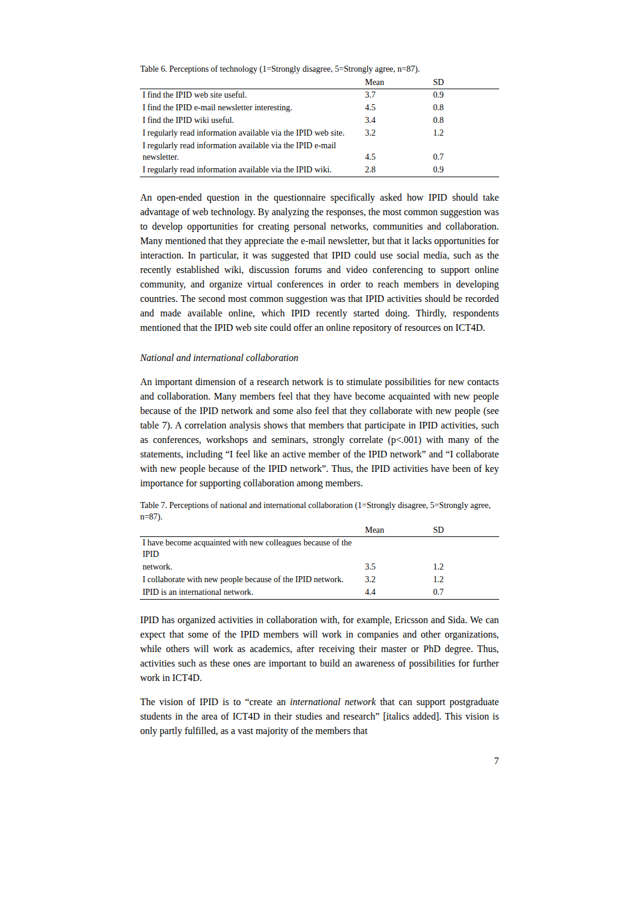Table 6. Perceptions of technology (1=Strongly disagree, 5=Strongly agree, n=87).
| | Mean | SD |
| --- | --- | --- |
| I find the IPID web site useful. | 3.7 | 0.9 |
| I find the IPID e-mail newsletter interesting. | 4.5 | 0.8 |
| I find the IPID wiki useful. | 3.4 | 0.8 |
| I regularly read information available via the IPID web site. | 3.2 | 1.2 |
| I regularly read information available via the IPID e-mail newsletter. | 4.5 | 0.7 |
| I regularly read information available via the IPID wiki. | 2.8 | 0.9 |
An open-ended question in the questionnaire specifically asked how IPID should take advantage of web technology. By analyzing the responses, the most common suggestion was to develop opportunities for creating personal networks, communities and collaboration. Many mentioned that they appreciate the e-mail newsletter, but that it lacks opportunities for interaction. In particular, it was suggested that IPID could use social media, such as the recently established wiki, discussion forums and video conferencing to support online community, and organize virtual conferences in order to reach members in developing countries. The second most common suggestion was that IPID activities should be recorded and made available online, which IPID recently started doing. Thirdly, respondents mentioned that the IPID web site could offer an online repository of resources on ICT4D.
National and international collaboration
An important dimension of a research network is to stimulate possibilities for new contacts and collaboration. Many members feel that they have become acquainted with new people because of the IPID network and some also feel that they collaborate with new people (see table 7). A correlation analysis shows that members that participate in IPID activities, such as conferences, workshops and seminars, strongly correlate (p<.001) with many of the statements, including “I feel like an active member of the IPID network” and “I collaborate with new people because of the IPID network”. Thus, the IPID activities have been of key importance for supporting collaboration among members.
Table 7. Perceptions of national and international collaboration (1=Strongly disagree, 5=Strongly agree, n=87).
| | Mean | SD |
| --- | --- | --- |
| I have become acquainted with new colleagues because of the IPID | | |
| network. | 3.5 | 1.2 |
| I collaborate with new people because of the IPID network. | 3.2 | 1.2 |
| IPID is an international network. | 4.4 | 0.7 |
IPID has organized activities in collaboration with, for example, Ericsson and Sida. We can expect that some of the IPID members will work in companies and other organizations, while others will work as academics, after receiving their master or PhD degree. Thus, activities such as these ones are important to build an awareness of possibilities for further work in ICT4D.
The vision of IPID is to “create an international network that can support postgraduate students in the area of ICT4D in their studies and research” [italics added]. This vision is only partly fulfilled, as a vast majority of the members that
7